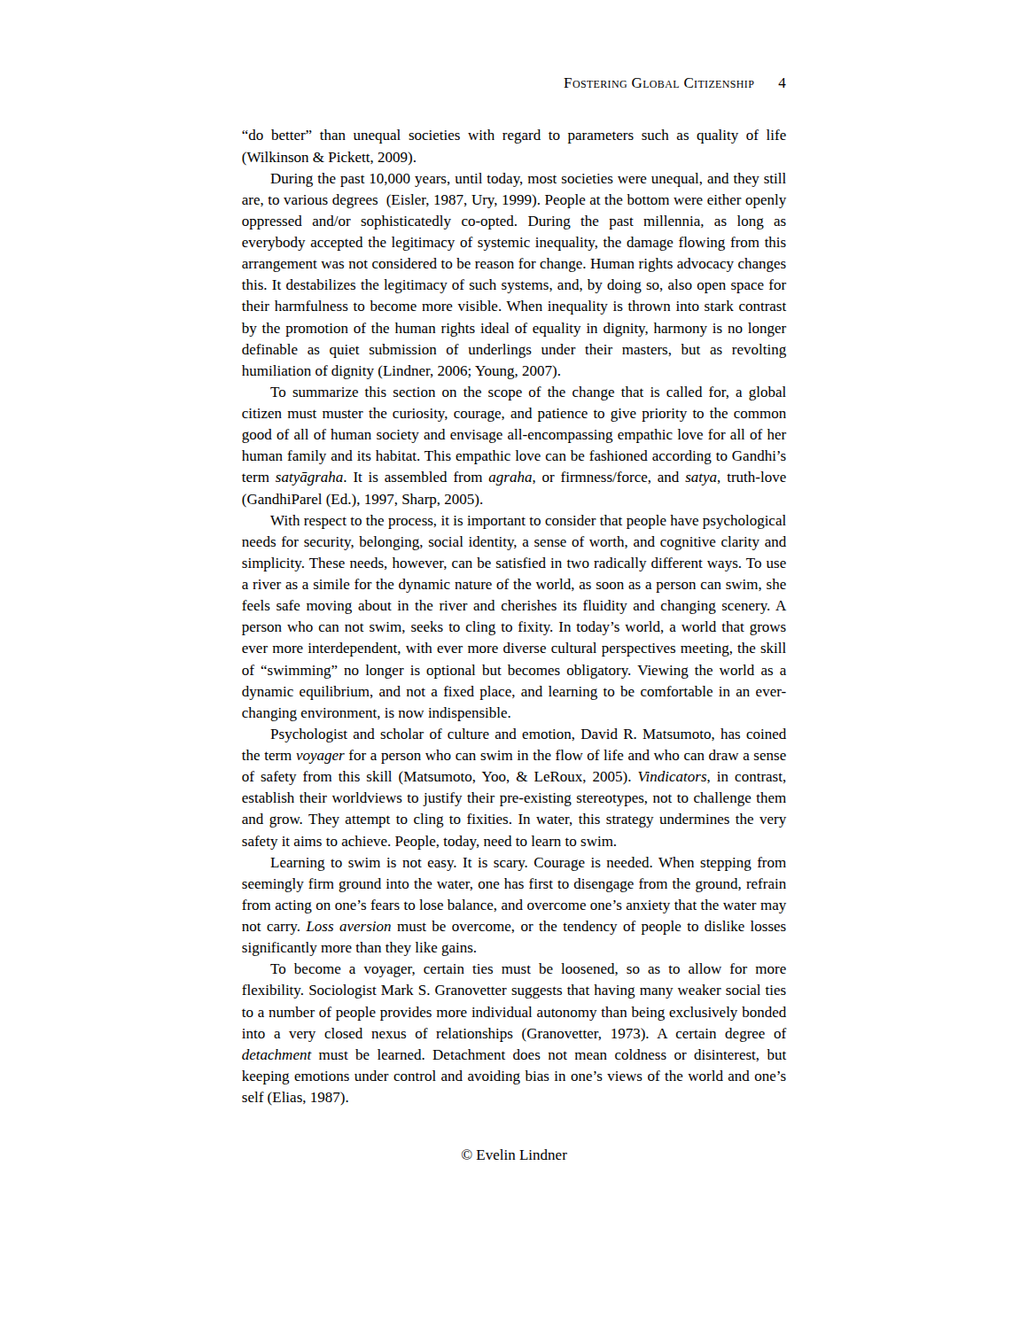Fostering Global Citizenship4
“do better” than unequal societies with regard to parameters such as quality of life (Wilkinson & Pickett, 2009).
During the past 10,000 years, until today, most societies were unequal, and they still are, to various degrees (Eisler, 1987, Ury, 1999). People at the bottom were either openly oppressed and/or sophisticatedly co-opted. During the past millennia, as long as everybody accepted the legitimacy of systemic inequality, the damage flowing from this arrangement was not considered to be reason for change. Human rights advocacy changes this. It destabilizes the legitimacy of such systems, and, by doing so, also open space for their harmfulness to become more visible. When inequality is thrown into stark contrast by the promotion of the human rights ideal of equality in dignity, harmony is no longer definable as quiet submission of underlings under their masters, but as revolting humiliation of dignity (Lindner, 2006; Young, 2007).
To summarize this section on the scope of the change that is called for, a global citizen must muster the curiosity, courage, and patience to give priority to the common good of all of human society and envisage all-encompassing empathic love for all of her human family and its habitat. This empathic love can be fashioned according to Gandhi’s term satyāgraha. It is assembled from agraha, or firmness/force, and satya, truth-love (GandhiParel (Ed.), 1997, Sharp, 2005).
With respect to the process, it is important to consider that people have psychological needs for security, belonging, social identity, a sense of worth, and cognitive clarity and simplicity. These needs, however, can be satisfied in two radically different ways. To use a river as a simile for the dynamic nature of the world, as soon as a person can swim, she feels safe moving about in the river and cherishes its fluidity and changing scenery. A person who can not swim, seeks to cling to fixity. In today’s world, a world that grows ever more interdependent, with ever more diverse cultural perspectives meeting, the skill of “swimming” no longer is optional but becomes obligatory. Viewing the world as a dynamic equilibrium, and not a fixed place, and learning to be comfortable in an ever-changing environment, is now indispensible.
Psychologist and scholar of culture and emotion, David R. Matsumoto, has coined the term voyager for a person who can swim in the flow of life and who can draw a sense of safety from this skill (Matsumoto, Yoo, & LeRoux, 2005). Vindicators, in contrast, establish their worldviews to justify their pre-existing stereotypes, not to challenge them and grow. They attempt to cling to fixities. In water, this strategy undermines the very safety it aims to achieve. People, today, need to learn to swim.
Learning to swim is not easy. It is scary. Courage is needed. When stepping from seemingly firm ground into the water, one has first to disengage from the ground, refrain from acting on one’s fears to lose balance, and overcome one’s anxiety that the water may not carry. Loss aversion must be overcome, or the tendency of people to dislike losses significantly more than they like gains.
To become a voyager, certain ties must be loosened, so as to allow for more flexibility. Sociologist Mark S. Granovetter suggests that having many weaker social ties to a number of people provides more individual autonomy than being exclusively bonded into a very closed nexus of relationships (Granovetter, 1973). A certain degree of detachment must be learned. Detachment does not mean coldness or disinterest, but keeping emotions under control and avoiding bias in one’s views of the world and one’s self (Elias, 1987).
© Evelin Lindner